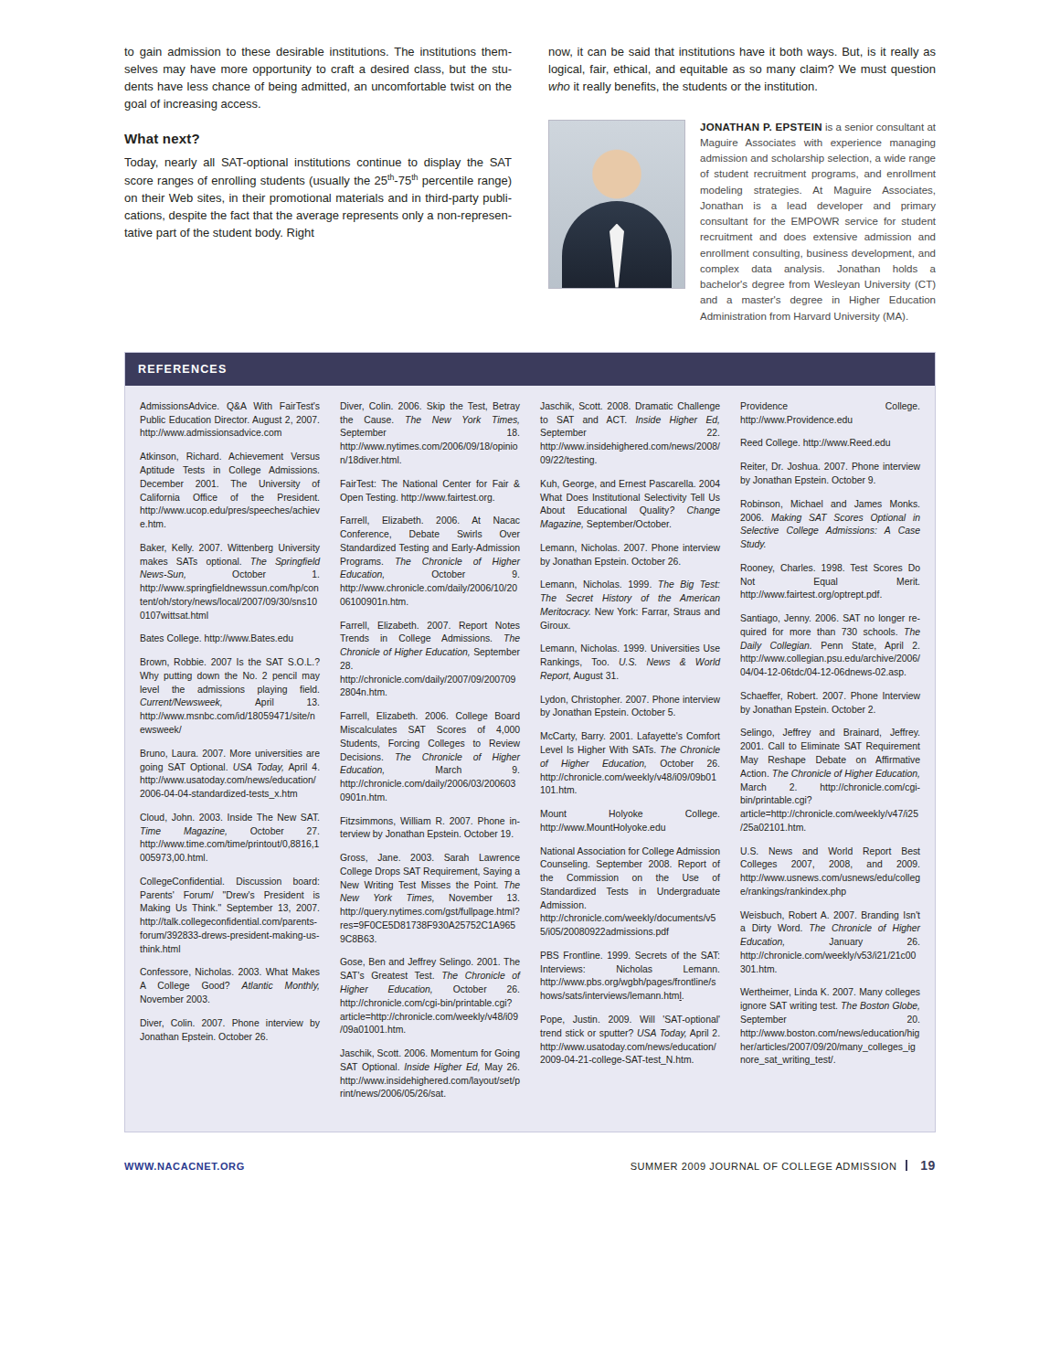to gain admission to these desirable institutions. The institutions themselves may have more opportunity to craft a desired class, but the students have less chance of being admitted, an uncomfortable twist on the goal of increasing access.
What next?
Today, nearly all SAT-optional institutions continue to display the SAT score ranges of enrolling students (usually the 25th-75th percentile range) on their Web sites, in their promotional materials and in third-party publications, despite the fact that the average represents only a non-representative part of the student body. Right
now, it can be said that institutions have it both ways. But, is it really as logical, fair, ethical, and equitable as so many claim? We must question who it really benefits, the students or the institution.
JONATHAN P. EPSTEIN is a senior consultant at Maguire Associates with experience managing admission and scholarship selection, a wide range of student recruitment programs, and enrollment modeling strategies. At Maguire Associates, Jonathan is a lead developer and primary consultant for the EMPOWR service for student recruitment and does extensive admission and enrollment consulting, business development, and complex data analysis. Jonathan holds a bachelor's degree from Wesleyan University (CT) and a master's degree in Higher Education Administration from Harvard University (MA).
REFERENCES
AdmissionsAdvice. Q&A With FairTest's Public Education Director. August 2, 2007. http://www.admissionsadvice.com
Atkinson, Richard. Achievement Versus Aptitude Tests in College Admissions. December 2001. The University of California Office of the President. http://www.ucop.edu/pres/speeches/achieve.htm.
Baker, Kelly. 2007. Wittenberg University makes SATs optional. The Springfield News-Sun, October 1. http://www.springfieldnewssun.com/hp/content/oh/story/news/local/2007/09/30/sns100107wittsat.html
Bates College. http://www.Bates.edu
Brown, Robbie. 2007 Is the SAT S.O.L.? Why putting down the No. 2 pencil may level the admissions playing field. Current/Newsweek, April 13. http://www.msnbc.com/id/18059471/site/newsweek/
Bruno, Laura. 2007. More universities are going SAT Optional. USA Today, April 4. http://www.usatoday.com/news/education/2006-04-04-standardized-tests_x.htm
Cloud, John. 2003. Inside The New SAT. Time Magazine, October 27. http://www.time.com/time/printout/0,8816,1005973,00.html.
CollegeConfidential. Discussion board: Parents' Forum/ "Drew's President is Making Us Think." September 13, 2007. http://talk.collegeconfidential.com/parents-forum/392833-drews-president-making-us-think.html
Confessore, Nicholas. 2003. What Makes A College Good? Atlantic Monthly, November 2003.
Diver, Colin. 2007. Phone interview by Jonathan Epstein. October 26.
Diver, Colin. 2006. Skip the Test, Betray the Cause. The New York Times, September 18. http://www.nytimes.com/2006/09/18/opinion/18diver.html.
FairTest: The National Center for Fair & Open Testing. http://www.fairtest.org.
Farrell, Elizabeth. 2006. At Nacac Conference, Debate Swirls Over Standardized Testing and Early-Admission Programs. The Chronicle of Higher Education, October 9. http://www.chronicle.com/daily/2006/10/2006100901n.htm.
Farrell, Elizabeth. 2007. Report Notes Trends in College Admissions. The Chronicle of Higher Education, September 28. http://chronicle.com/daily/2007/09/2007092804n.htm.
Farrell, Elizabeth. 2006. College Board Miscalculates SAT Scores of 4,000 Students, Forcing Colleges to Review Decisions. The Chronicle of Higher Education, March 9. http://chronicle.com/daily/2006/03/2006030901n.htm.
Fitzsimmons, William R. 2007. Phone interview by Jonathan Epstein. October 19.
Gross, Jane. 2003. Sarah Lawrence College Drops SAT Requirement, Saying a New Writing Test Misses the Point. The New York Times, November 13. http://query.nytimes.com/gst/fullpage.html?res=9F0CE5D81738F930A25752C1A9659C8B63.
Gose, Ben and Jeffrey Selingo. 2001. The SAT's Greatest Test. The Chronicle of Higher Education, October 26. http://chronicle.com/cgi-bin/printable.cgi?article=http://chronicle.com/weekly/v48/i09/09a01001.htm.
Jaschik, Scott. 2006. Momentum for Going SAT Optional. Inside Higher Ed, May 26. http://www.insidehighered.com/layout/set/print/news/2006/05/26/sat.
Jaschik, Scott. 2008. Dramatic Challenge to SAT and ACT. Inside Higher Ed, September 22. http://www.insidehighered.com/news/2008/09/22/testing.
Kuh, George, and Ernest Pascarella. 2004 What Does Institutional Selectivity Tell Us About Educational Quality? Change Magazine, September/October.
Lemann, Nicholas. 2007. Phone interview by Jonathan Epstein. October 26.
Lemann, Nicholas. 1999. The Big Test: The Secret History of the American Meritocracy. New York: Farrar, Straus and Giroux.
Lemann, Nicholas. 1999. Universities Use Rankings, Too. U.S. News & World Report, August 31.
Lydon, Christopher. 2007. Phone interview by Jonathan Epstein. October 5.
McCarty, Barry. 2001. Lafayette's Comfort Level Is Higher With SATs. The Chronicle of Higher Education, October 26. http://chronicle.com/weekly/v48/i09/09b01101.htm.
Mount Holyoke College. http://www.MountHolyoke.edu
National Association for College Admission Counseling. September 2008. Report of the Commission on the Use of Standardized Tests in Undergraduate Admission. http://chronicle.com/weekly/documents/v55/i05/20080922admissions.pdf
PBS Frontline. 1999. Secrets of the SAT: Interviews: Nicholas Lemann. http://www.pbs.org/wgbh/pages/frontline/shows/sats/interviews/lemann.html.
Pope, Justin. 2009. Will 'SAT-optional' trend stick or sputter? USA Today, April 2. http://www.usatoday.com/news/education/2009-04-21-college-SAT-test_N.htm.
Providence College. http://www.Providence.edu
Reed College. http://www.Reed.edu
Reiter, Dr. Joshua. 2007. Phone interview by Jonathan Epstein. October 9.
Robinson, Michael and James Monks. 2006. Making SAT Scores Optional in Selective College Admissions: A Case Study.
Rooney, Charles. 1998. Test Scores Do Not Equal Merit. http://www.fairtest.org/optrept.pdf.
Santiago, Jenny. 2006. SAT no longer required for more than 730 schools. The Daily Collegian. Penn State, April 2. http://www.collegian.psu.edu/archive/2006/04/04-12-06tdc/04-12-06dnews-02.asp.
Schaeffer, Robert. 2007. Phone Interview by Jonathan Epstein. October 2.
Selingo, Jeffrey and Brainard, Jeffrey. 2001. Call to Eliminate SAT Requirement May Reshape Debate on Affirmative Action. The Chronicle of Higher Education, March 2. http://chronicle.com/cgi-bin/printable.cgi?article=http://chronicle.com/weekly/v47/i25/25a02101.htm.
U.S. News and World Report Best Colleges 2007, 2008, and 2009. http://www.usnews.com/usnews/edu/college/rankings/rankindex.php
Weisbuch, Robert A. 2007. Branding Isn't a Dirty Word. The Chronicle of Higher Education, January 26. http://chronicle.com/weekly/v53/i21/21c00301.htm.
Wertheimer, Linda K. 2007. Many colleges ignore SAT writing test. The Boston Globe, September 20. http://www.boston.com/news/education/higher/articles/2007/09/20/many_colleges_ignore_sat_writing_test/.
WWW.NACACNET.ORG
SUMMER 2009 JOURNAL OF COLLEGE ADMISSION 19